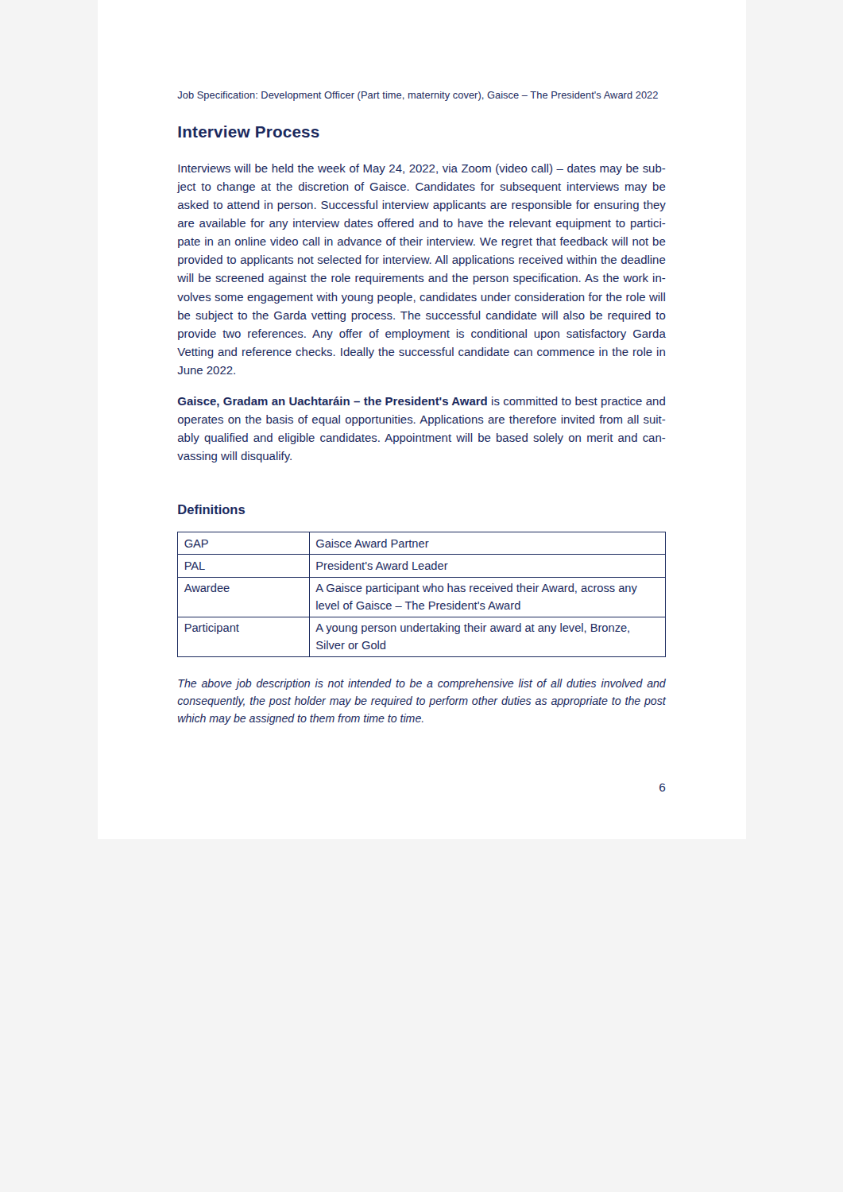Job Specification: Development Officer (Part time, maternity cover), Gaisce – The President's Award 2022
Interview Process
Interviews will be held the week of May 24, 2022, via Zoom (video call) – dates may be subject to change at the discretion of Gaisce. Candidates for subsequent interviews may be asked to attend in person. Successful interview applicants are responsible for ensuring they are available for any interview dates offered and to have the relevant equipment to participate in an online video call in advance of their interview. We regret that feedback will not be provided to applicants not selected for interview. All applications received within the deadline will be screened against the role requirements and the person specification. As the work involves some engagement with young people, candidates under consideration for the role will be subject to the Garda vetting process. The successful candidate will also be required to provide two references. Any offer of employment is conditional upon satisfactory Garda Vetting and reference checks. Ideally the successful candidate can commence in the role in June 2022.
Gaisce, Gradam an Uachtaráin – the President's Award is committed to best practice and operates on the basis of equal opportunities. Applications are therefore invited from all suitably qualified and eligible candidates. Appointment will be based solely on merit and canvassing will disqualify.
Definitions
| GAP | Gaisce Award Partner |
| PAL | President's Award Leader |
| Awardee | A Gaisce participant who has received their Award, across any level of Gaisce – The President's Award |
| Participant | A young person undertaking their award at any level, Bronze, Silver or Gold |
The above job description is not intended to be a comprehensive list of all duties involved and consequently, the post holder may be required to perform other duties as appropriate to the post which may be assigned to them from time to time.
6